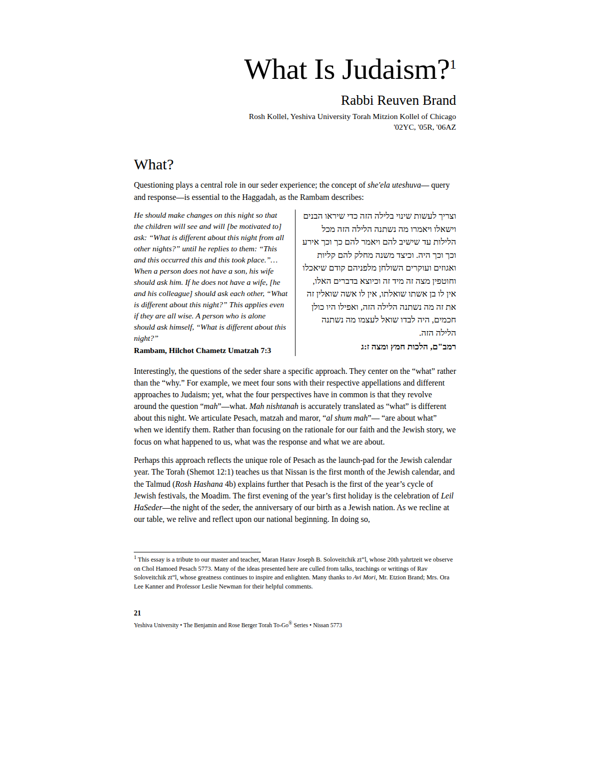What Is Judaism?1
Rabbi Reuven Brand
Rosh Kollel, Yeshiva University Torah Mitzion Kollel of Chicago
'02YC, '05R, '06AZ
What?
Questioning plays a central role in our seder experience; the concept of she'ela uteshuva— query and response—is essential to the Haggadah, as the Rambam describes:
He should make changes on this night so that the children will see and will [be motivated to] ask: “What is different about this night from all other nights?” until he replies to them: “This and this occurred this and this took place.”… When a person does not have a son, his wife should ask him. If he does not have a wife, [he and his colleague] should ask each other, “What is different about this night?” This applies even if they are all wise. A person who is alone should ask himself, “What is different about this night?” Rambam, Hilchot Chametz Umatzah 7:3
וצריך לעשות שינוי בלילה הזה כדי שיראו הבנים וישאלו ויאמרו מה נשתנה הלילה הזה מכל הלילות עד שישיב להם ויאמר להם כך וכך אירע וכך וכך היה. וכיצד משנה מחלק להם קליות ואגוזים ועוקרים השולחן מלפניהם קודם שיאכלו וחוטפין מצה זה מיד זה וכיוצא בדברים האלו, אין לו בן אשתו שואלתו, אין לו אשה שואלין זה את זה מה נשתנה הלילה הזה, ואפילו היו כולן חכמים, היה לבדו שואל לעצמו מה נשתנה הלילה הזה. רמב"ם, הלכות חמץ ומצה ז:ג
Interestingly, the questions of the seder share a specific approach. They center on the “what” rather than the “why.” For example, we meet four sons with their respective appellations and different approaches to Judaism; yet, what the four perspectives have in common is that they revolve around the question “mah”—what. Mah nishtanah is accurately translated as “what” is different about this night. We articulate Pesach, matzah and maror, “al shum mah”— “are about what” when we identify them. Rather than focusing on the rationale for our faith and the Jewish story, we focus on what happened to us, what was the response and what we are about.
Perhaps this approach reflects the unique role of Pesach as the launch-pad for the Jewish calendar year. The Torah (Shemot 12:1) teaches us that Nissan is the first month of the Jewish calendar, and the Talmud (Rosh Hashana 4b) explains further that Pesach is the first of the year’s cycle of Jewish festivals, the Moadim. The first evening of the year’s first holiday is the celebration of Leil HaSeder—the night of the seder, the anniversary of our birth as a Jewish nation. As we recline at our table, we relive and reflect upon our national beginning. In doing so,
1 This essay is a tribute to our master and teacher, Maran Harav Joseph B. Soloveitchik zt”l, whose 20th yahrtzeit we observe on Chol Hamoed Pesach 5773. Many of the ideas presented here are culled from talks, teachings or writings of Rav Soloveitchik zt”l, whose greatness continues to inspire and enlighten. Many thanks to Avi Mori, Mr. Etzion Brand; Mrs. Ora Lee Kanner and Professor Leslie Newman for their helpful comments.
21
Yeshiva University • The Benjamin and Rose Berger Torah To-Go® Series • Nissan 5773